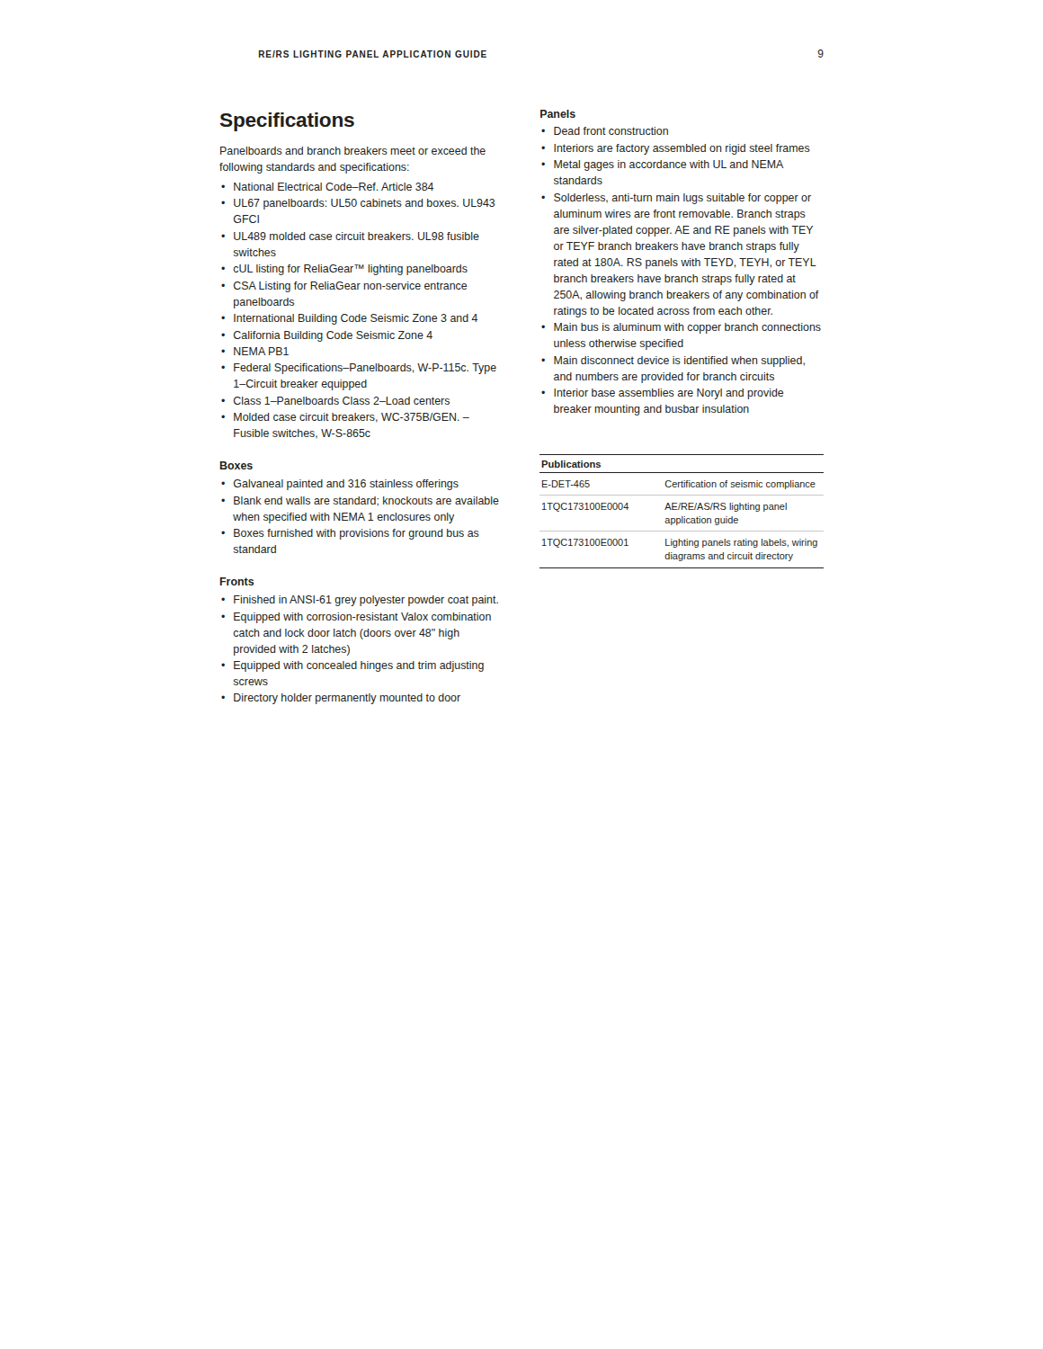RE/RS Lighting Panel Application Guide 9
Specifications
Panelboards and branch breakers meet or exceed the following standards and specifications:
National Electrical Code–Ref. Article 384
UL67 panelboards: UL50 cabinets and boxes. UL943 GFCI
UL489 molded case circuit breakers. UL98 fusible switches
cUL listing for ReliaGear™ lighting panelboards
CSA Listing for ReliaGear non-service entrance panelboards
International Building Code Seismic Zone 3 and 4
California Building Code Seismic Zone 4
NEMA PB1
Federal Specifications–Panelboards, W-P-115c. Type 1–Circuit breaker equipped
Class 1–Panelboards Class 2–Load centers
Molded case circuit breakers, WC-375B/GEN. – Fusible switches, W-S-865c
Boxes
Galvaneal painted and 316 stainless offerings
Blank end walls are standard; knockouts are available when specified with NEMA 1 enclosures only
Boxes furnished with provisions for ground bus as standard
Fronts
Finished in ANSI-61 grey polyester powder coat paint.
Equipped with corrosion-resistant Valox combination catch and lock door latch (doors over 48" high provided with 2 latches)
Equipped with concealed hinges and trim adjusting screws
Directory holder permanently mounted to door
Panels
Dead front construction
Interiors are factory assembled on rigid steel frames
Metal gages in accordance with UL and NEMA standards
Solderless, anti-turn main lugs suitable for copper or aluminum wires are front removable. Branch straps are silver-plated copper. AE and RE panels with TEY or TEYF branch breakers have branch straps fully rated at 180A. RS panels with TEYD, TEYH, or TEYL branch breakers have branch straps fully rated at 250A, allowing branch breakers of any combination of ratings to be located across from each other.
Main bus is aluminum with copper branch connections unless otherwise specified
Main disconnect device is identified when supplied, and numbers are provided for branch circuits
Interior base assemblies are Noryl and provide breaker mounting and busbar insulation
Publications
| E-DET-465 | Certification of seismic compliance |
| 1TQC173100E0004 | AE/RE/AS/RS lighting panel application guide |
| 1TQC173100E0001 | Lighting panels rating labels, wiring diagrams and circuit directory |